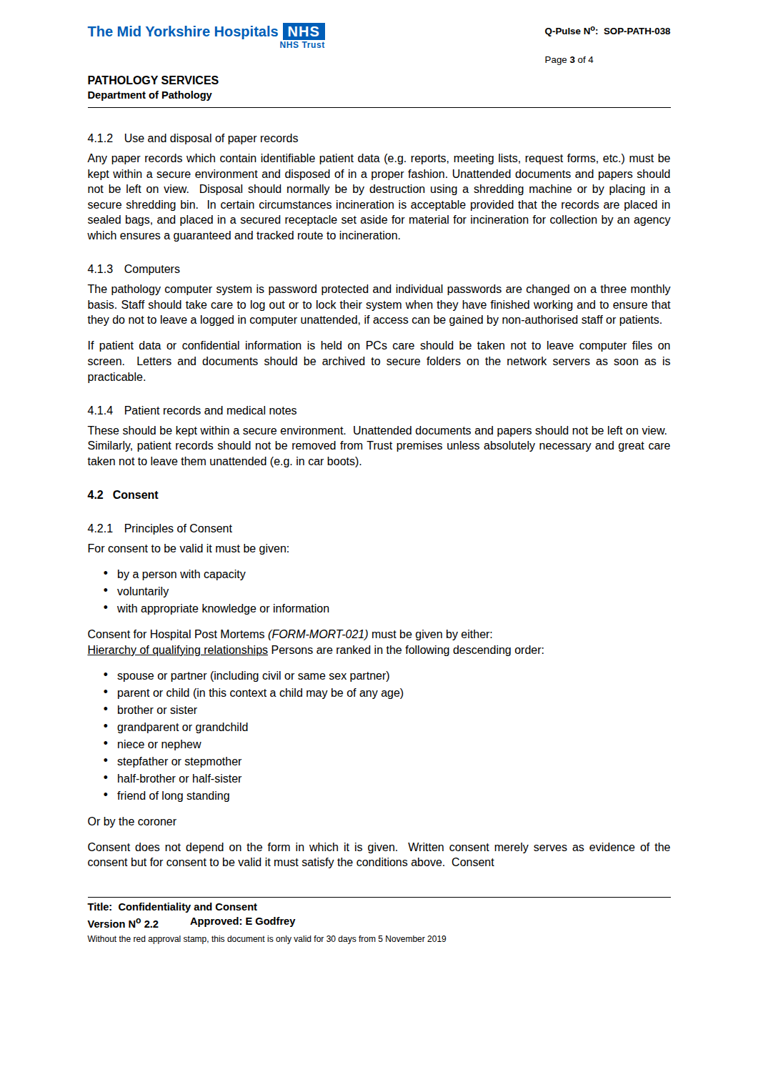The Mid Yorkshire Hospitals NHS
NHS Trust
Q-Pulse No: SOP-PATH-038
Page 3 of 4
PATHOLOGY SERVICES
Department of Pathology
4.1.2 Use and disposal of paper records
Any paper records which contain identifiable patient data (e.g. reports, meeting lists, request forms, etc.) must be kept within a secure environment and disposed of in a proper fashion. Unattended documents and papers should not be left on view. Disposal should normally be by destruction using a shredding machine or by placing in a secure shredding bin. In certain circumstances incineration is acceptable provided that the records are placed in sealed bags, and placed in a secured receptacle set aside for material for incineration for collection by an agency which ensures a guaranteed and tracked route to incineration.
4.1.3 Computers
The pathology computer system is password protected and individual passwords are changed on a three monthly basis. Staff should take care to log out or to lock their system when they have finished working and to ensure that they do not to leave a logged in computer unattended, if access can be gained by non-authorised staff or patients.
If patient data or confidential information is held on PCs care should be taken not to leave computer files on screen. Letters and documents should be archived to secure folders on the network servers as soon as is practicable.
4.1.4 Patient records and medical notes
These should be kept within a secure environment. Unattended documents and papers should not be left on view. Similarly, patient records should not be removed from Trust premises unless absolutely necessary and great care taken not to leave them unattended (e.g. in car boots).
4.2 Consent
4.2.1 Principles of Consent
For consent to be valid it must be given:
by a person with capacity
voluntarily
with appropriate knowledge or information
Consent for Hospital Post Mortems (FORM-MORT-021) must be given by either:
Hierarchy of qualifying relationships Persons are ranked in the following descending order:
spouse or partner (including civil or same sex partner)
parent or child (in this context a child may be of any age)
brother or sister
grandparent or grandchild
niece or nephew
stepfather or stepmother
half-brother or half-sister
friend of long standing
Or by the coroner
Consent does not depend on the form in which it is given. Written consent merely serves as evidence of the consent but for consent to be valid it must satisfy the conditions above. Consent
Title: Confidentiality and Consent
Version No 2.2 Approved: E Godfrey
Without the red approval stamp, this document is only valid for 30 days from 5 November 2019